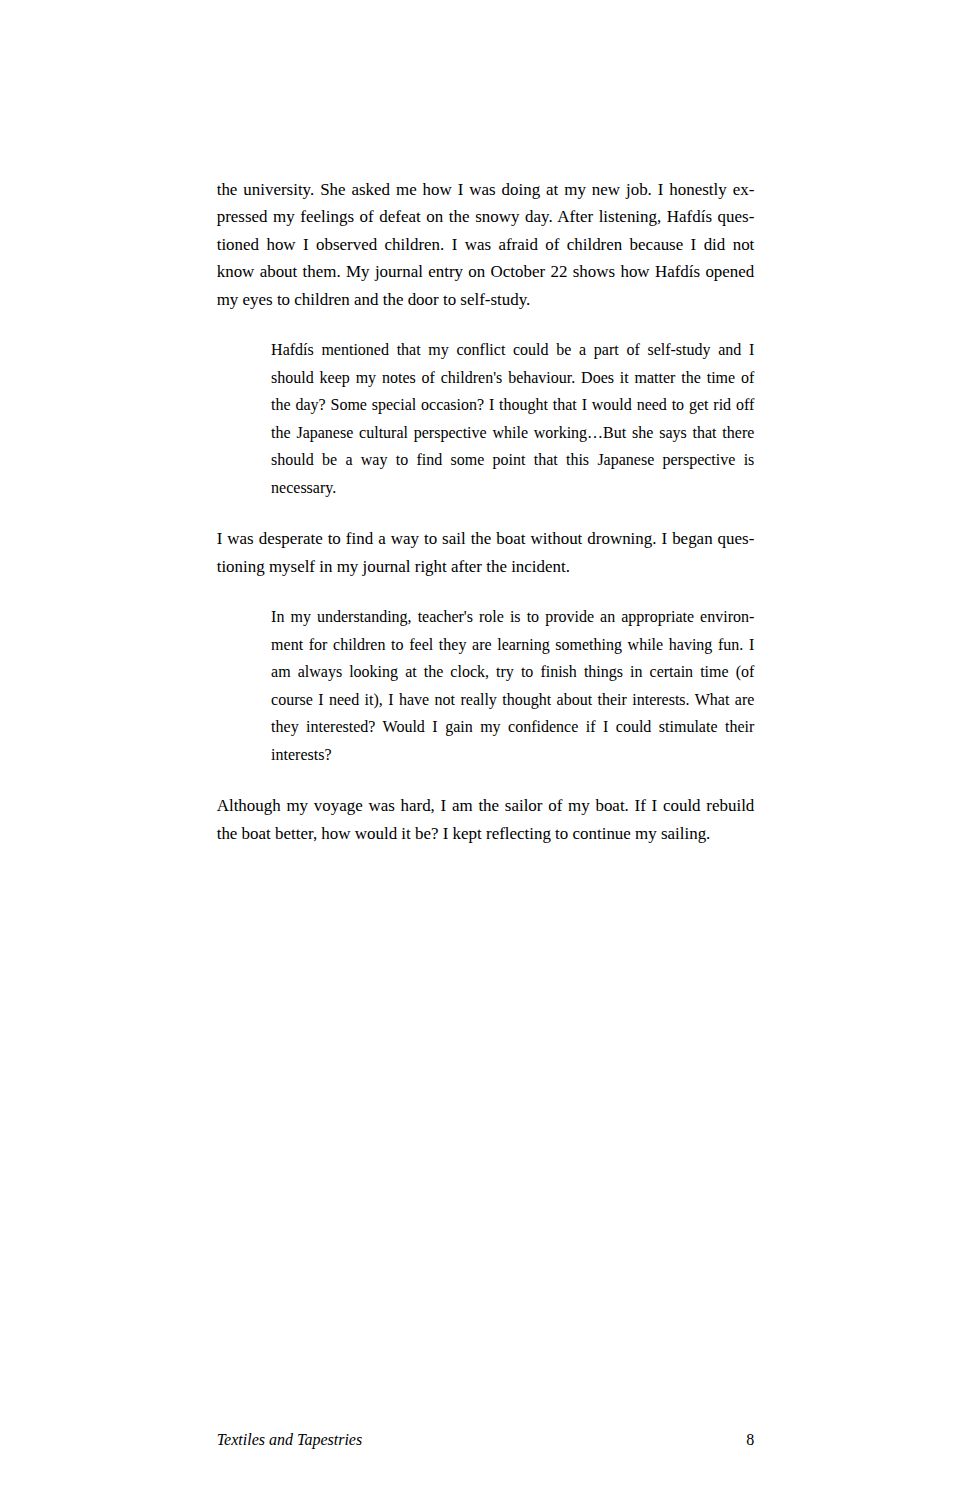the university. She asked me how I was doing at my new job. I honestly expressed my feelings of defeat on the snowy day. After listening, Hafdís questioned how I observed children. I was afraid of children because I did not know about them. My journal entry on October 22 shows how Hafdís opened my eyes to children and the door to self-study.
Hafdís mentioned that my conflict could be a part of self-study and I should keep my notes of children's behaviour. Does it matter the time of the day? Some special occasion? I thought that I would need to get rid off the Japanese cultural perspective while working…But she says that there should be a way to find some point that this Japanese perspective is necessary.
I was desperate to find a way to sail the boat without drowning. I began questioning myself in my journal right after the incident.
In my understanding, teacher's role is to provide an appropriate environment for children to feel they are learning something while having fun. I am always looking at the clock, try to finish things in certain time (of course I need it), I have not really thought about their interests. What are they interested? Would I gain my confidence if I could stimulate their interests?
Although my voyage was hard, I am the sailor of my boat. If I could rebuild the boat better, how would it be? I kept reflecting to continue my sailing.
Textiles and Tapestries 8